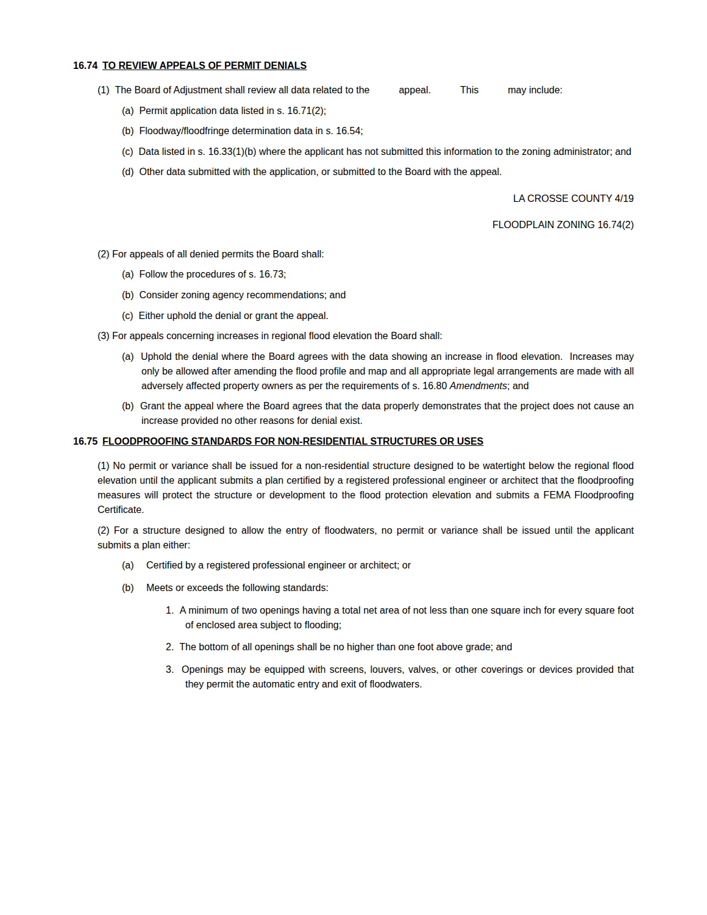16.74 TO REVIEW APPEALS OF PERMIT DENIALS
(1) The Board of Adjustment shall review all data related to the appeal. This may include:
(a) Permit application data listed in s. 16.71(2);
(b) Floodway/floodfringe determination data in s. 16.54;
(c) Data listed in s. 16.33(1)(b) where the applicant has not submitted this information to the zoning administrator; and
(d) Other data submitted with the application, or submitted to the Board with the appeal.
LA CROSSE COUNTY 4/19
FLOODPLAIN ZONING 16.74(2)
(2) For appeals of all denied permits the Board shall:
(a) Follow the procedures of s. 16.73;
(b) Consider zoning agency recommendations; and
(c) Either uphold the denial or grant the appeal.
(3) For appeals concerning increases in regional flood elevation the Board shall:
(a) Uphold the denial where the Board agrees with the data showing an increase in flood elevation. Increases may only be allowed after amending the flood profile and map and all appropriate legal arrangements are made with all adversely affected property owners as per the requirements of s. 16.80 Amendments; and
(b) Grant the appeal where the Board agrees that the data properly demonstrates that the project does not cause an increase provided no other reasons for denial exist.
16.75 FLOODPROOFING STANDARDS FOR NON-RESIDENTIAL STRUCTURES OR USES
(1) No permit or variance shall be issued for a non-residential structure designed to be watertight below the regional flood elevation until the applicant submits a plan certified by a registered professional engineer or architect that the floodproofing measures will protect the structure or development to the flood protection elevation and submits a FEMA Floodproofing Certificate.
(2) For a structure designed to allow the entry of floodwaters, no permit or variance shall be issued until the applicant submits a plan either:
(a) Certified by a registered professional engineer or architect; or
(b) Meets or exceeds the following standards:
1. A minimum of two openings having a total net area of not less than one square inch for every square foot of enclosed area subject to flooding;
2. The bottom of all openings shall be no higher than one foot above grade; and
3. Openings may be equipped with screens, louvers, valves, or other coverings or devices provided that they permit the automatic entry and exit of floodwaters.